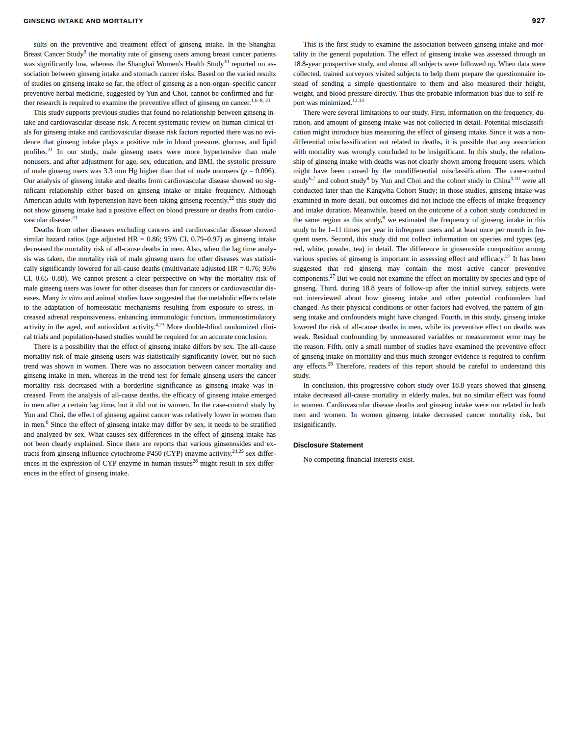Ginseng Intake and Mortality 927
sults on the preventive and treatment effect of ginseng intake. In the Shanghai Breast Cancer Study9 the mortality rate of ginseng users among breast cancer patients was significantly low, whereas the Shanghai Women's Health Study10 reported no association between ginseng intake and stomach cancer risks. Based on the varied results of studies on ginseng intake so far, the effect of ginseng as a non-organ–specific cancer preventive herbal medicine, suggested by Yun and Choi, cannot be confirmed and further research is required to examine the preventive effect of ginseng on cancer.1,6–8, 23
This study supports previous studies that found no relationship between ginseng intake and cardiovascular disease risk. A recent systematic review on human clinical trials for ginseng intake and cardiovascular disease risk factors reported there was no evidence that ginseng intake plays a positive role in blood pressure, glucose, and lipid profiles.21 In our study, male ginseng users were more hypertensive than male nonusers, and after adjustment for age, sex, education, and BMI, the systolic pressure of male ginseng users was 3.3 mm Hg higher than that of male nonusers (p = 0.006). Our analysis of ginseng intake and deaths from cardiovascular disease showed no significant relationship either based on ginseng intake or intake frequency. Although American adults with hypertension have been taking ginseng recently,22 this study did not show ginseng intake had a positive effect on blood pressure or deaths from cardiovascular disease.23
Deaths from other diseases excluding cancers and cardiovascular disease showed similar hazard ratios (age adjusted HR = 0.86; 95% CI, 0.79–0.97) as ginseng intake decreased the mortality risk of all-cause deaths in men. Also, when the lag time analysis was taken, the mortality risk of male ginseng users for other diseases was statistically significantly lowered for all-cause deaths (multivariate adjusted HR = 0.76; 95% CI, 0.65–0.88). We cannot present a clear perspective on why the mortality risk of male ginseng users was lower for other diseases than for cancers or cardiovascular diseases. Many in vitro and animal studies have suggested that the metabolic effects relate to the adaptation of homeostatic mechanisms resulting from exposure to stress, increased adrenal responsiveness, enhancing immunologic function, immunostimulatory activity in the aged, and antioxidant activity.4,23 More double-blind randomized clinical trials and population-based studies would be required for an accurate conclusion.
There is a possibility that the effect of ginseng intake differs by sex. The all-cause mortality risk of male ginseng users was statistically significantly lower, but no such trend was shown in women. There was no association between cancer mortality and ginseng intake in men, whereas in the trend test for female ginseng users the cancer mortality risk decreased with a borderline significance as ginseng intake was increased. From the analysis of all-cause deaths, the efficacy of ginseng intake emerged in men after a certain lag time, but it did not in women. In the case-control study by Yun and Choi, the effect of ginseng against cancer was relatively lower in women than in men.6 Since the effect of ginseng intake may differ by sex, it needs to be stratified and analyzed by sex. What causes sex differences in the effect of ginseng intake has not been clearly explained. Since there are reports that various ginsenosides and extracts from ginseng influence cytochrome P450 (CYP) enzyme activity,24,25 sex differences in the expression of CYP enzyme in human tissues26 might result in sex differences in the effect of ginseng intake.
This is the first study to examine the association between ginseng intake and mortality in the general population. The effect of ginseng intake was assessed through an 18.8-year prospective study, and almost all subjects were followed up. When data were collected, trained surveyors visited subjects to help them prepare the questionnaire instead of sending a simple questionnaire to them and also measured their height, weight, and blood pressure directly. Thus the probable information bias due to self-report was minimized.12,13
There were several limitations to our study. First, information on the frequency, duration, and amount of ginseng intake was not collected in detail. Potential misclassification might introduce bias measuring the effect of ginseng intake. Since it was a nondifferential misclassification not related to deaths, it is possible that any association with mortality was wrongly concluded to be insignificant. In this study, the relationship of ginseng intake with deaths was not clearly shown among frequent users, which might have been caused by the nondifferential misclassification. The case-control study6,7 and cohort study8 by Yun and Choi and the cohort study in China9,10 were all conducted later than the Kangwha Cohort Study; in those studies, ginseng intake was examined in more detail, but outcomes did not include the effects of intake frequency and intake duration. Meanwhile, based on the outcome of a cohort study conducted in the same region as this study,8 we estimated the frequency of ginseng intake in this study to be 1–11 times per year in infrequent users and at least once per month in frequent users. Second, this study did not collect information on species and types (eg, red, white, powder, tea) in detail. The difference in ginsenoside composition among various species of ginseng is important in assessing effect and efficacy.27 It has been suggested that red ginseng may contain the most active cancer preventive components.27 But we could not examine the effect on mortality by species and type of ginseng. Third, during 18.8 years of follow-up after the initial survey, subjects were not interviewed about how ginseng intake and other potential confounders had changed. As their physical conditions or other factors had evolved, the pattern of ginseng intake and confounders might have changed. Fourth, in this study, ginseng intake lowered the risk of all-cause deaths in men, while its preventive effect on deaths was weak. Residual confounding by unmeasured variables or measurement error may be the reason. Fifth, only a small number of studies have examined the preventive effect of ginseng intake on mortality and thus much stronger evidence is required to confirm any effects.28 Therefore, readers of this report should be careful to understand this study.
In conclusion, this progressive cohort study over 18.8 years showed that ginseng intake decreased all-cause mortality in elderly males, but no similar effect was found in women. Cardiovascular disease deaths and ginseng intake were not related in both men and women. In women ginseng intake decreased cancer mortality risk, but insignificantly.
Disclosure Statement
No competing financial interests exist.